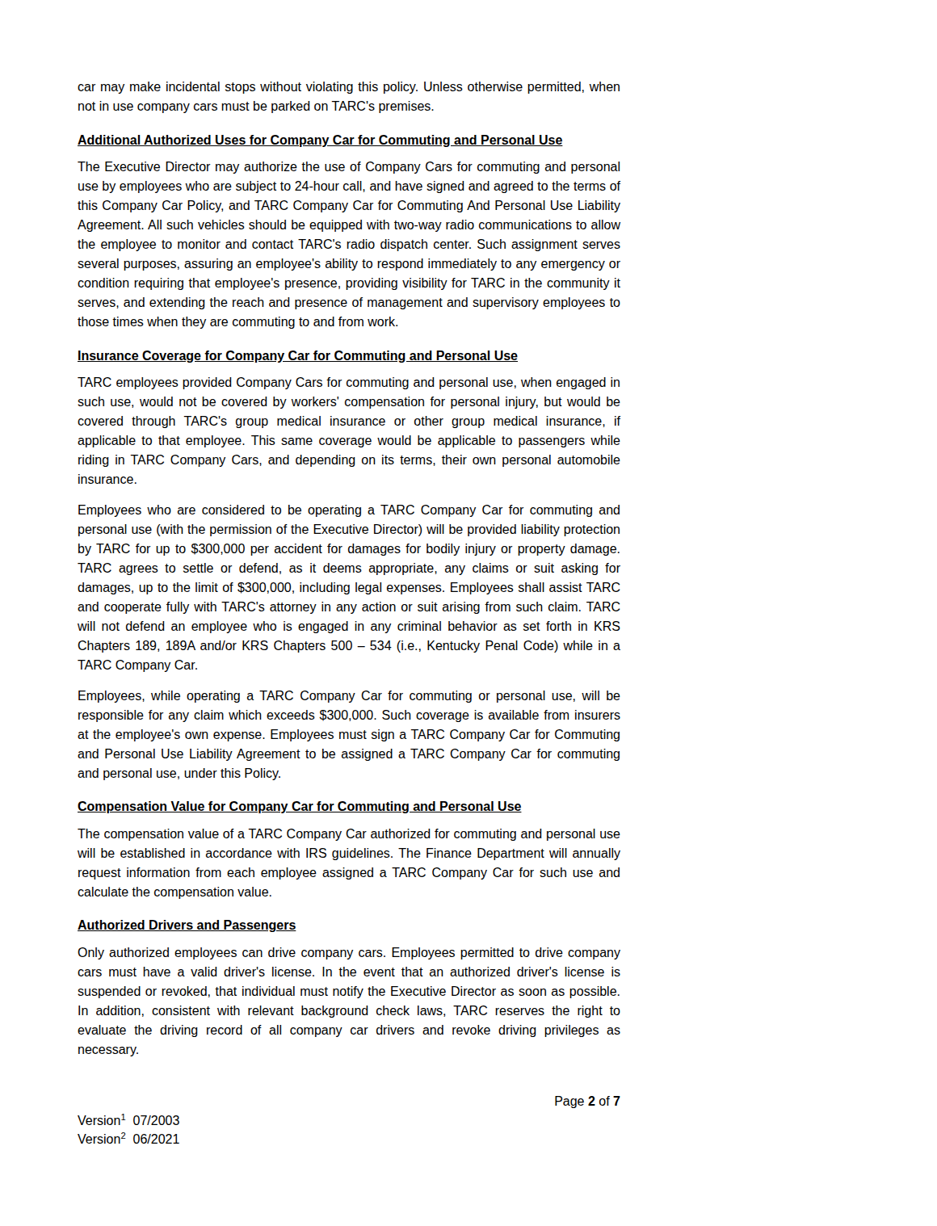car may make incidental stops without violating this policy. Unless otherwise permitted, when not in use company cars must be parked on TARC's premises.
Additional Authorized Uses for Company Car for Commuting and Personal Use
The Executive Director may authorize the use of Company Cars for commuting and personal use by employees who are subject to 24-hour call, and have signed and agreed to the terms of this Company Car Policy, and TARC Company Car for Commuting And Personal Use Liability Agreement. All such vehicles should be equipped with two-way radio communications to allow the employee to monitor and contact TARC's radio dispatch center. Such assignment serves several purposes, assuring an employee's ability to respond immediately to any emergency or condition requiring that employee's presence, providing visibility for TARC in the community it serves, and extending the reach and presence of management and supervisory employees to those times when they are commuting to and from work.
Insurance Coverage for Company Car for Commuting and Personal Use
TARC employees provided Company Cars for commuting and personal use, when engaged in such use, would not be covered by workers' compensation for personal injury, but would be covered through TARC's group medical insurance or other group medical insurance, if applicable to that employee. This same coverage would be applicable to passengers while riding in TARC Company Cars, and depending on its terms, their own personal automobile insurance.
Employees who are considered to be operating a TARC Company Car for commuting and personal use (with the permission of the Executive Director) will be provided liability protection by TARC for up to $300,000 per accident for damages for bodily injury or property damage. TARC agrees to settle or defend, as it deems appropriate, any claims or suit asking for damages, up to the limit of $300,000, including legal expenses. Employees shall assist TARC and cooperate fully with TARC's attorney in any action or suit arising from such claim. TARC will not defend an employee who is engaged in any criminal behavior as set forth in KRS Chapters 189, 189A and/or KRS Chapters 500 – 534 (i.e., Kentucky Penal Code) while in a TARC Company Car.
Employees, while operating a TARC Company Car for commuting or personal use, will be responsible for any claim which exceeds $300,000. Such coverage is available from insurers at the employee's own expense. Employees must sign a TARC Company Car for Commuting and Personal Use Liability Agreement to be assigned a TARC Company Car for commuting and personal use, under this Policy.
Compensation Value for Company Car for Commuting and Personal Use
The compensation value of a TARC Company Car authorized for commuting and personal use will be established in accordance with IRS guidelines. The Finance Department will annually request information from each employee assigned a TARC Company Car for such use and calculate the compensation value.
Authorized Drivers and Passengers
Only authorized employees can drive company cars. Employees permitted to drive company cars must have a valid driver's license. In the event that an authorized driver's license is suspended or revoked, that individual must notify the Executive Director as soon as possible. In addition, consistent with relevant background check laws, TARC reserves the right to evaluate the driving record of all company car drivers and revoke driving privileges as necessary.
Page 2 of 7
Version1 07/2003
Version2 06/2021